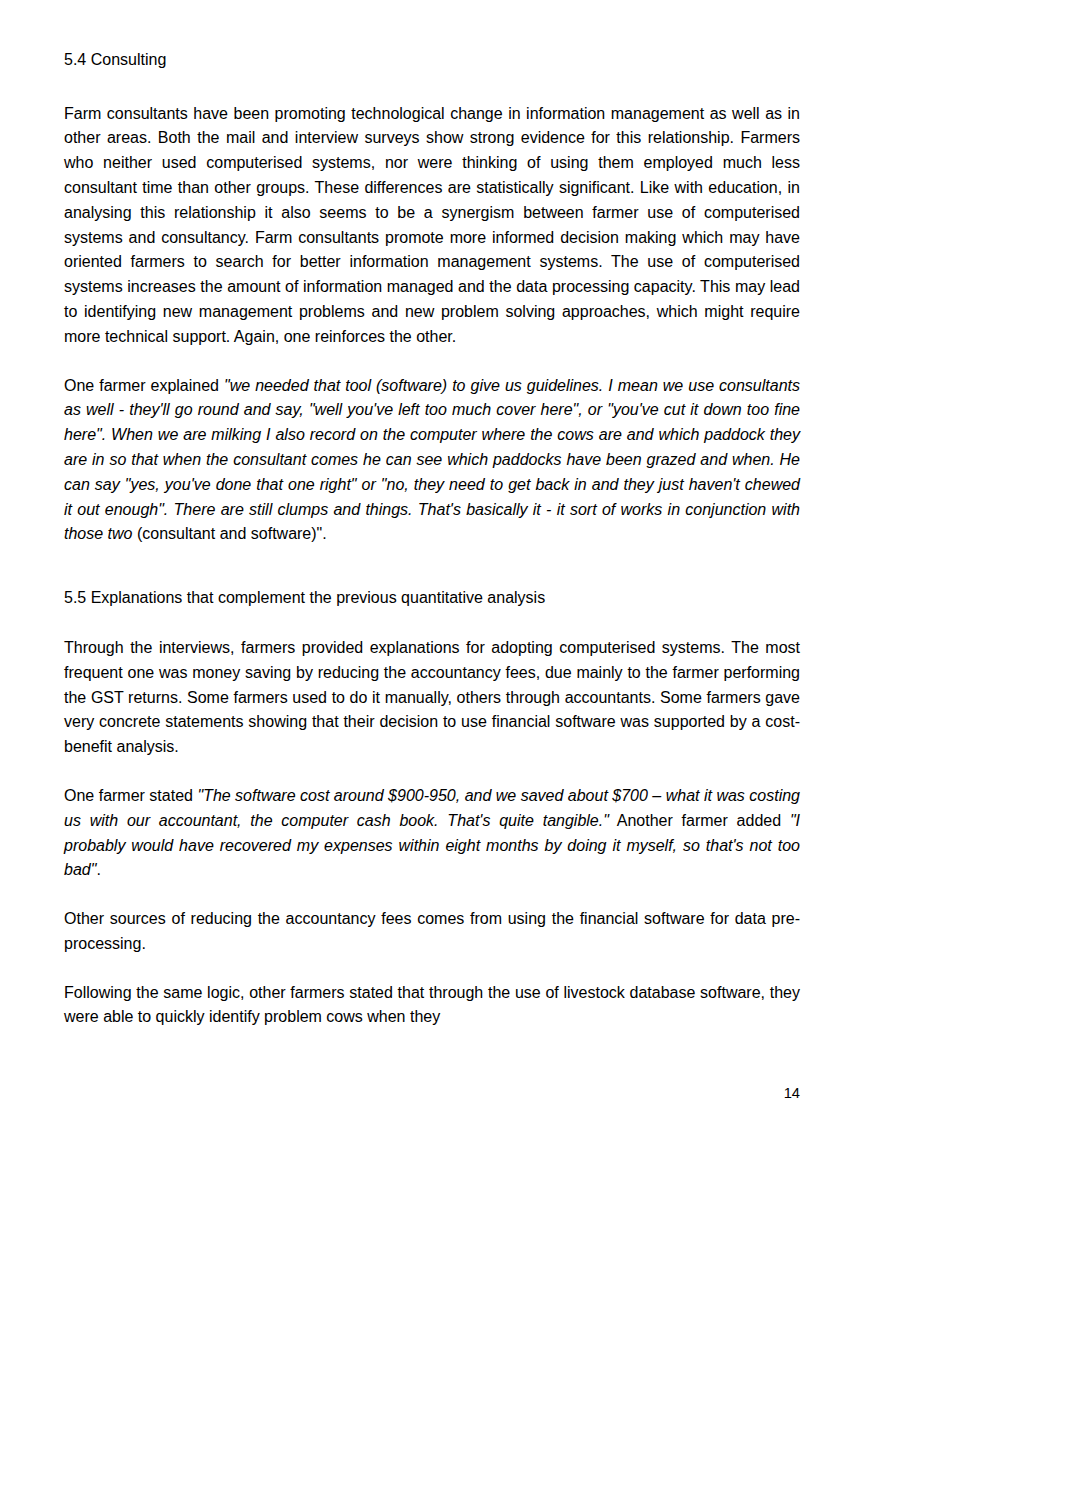5.4 Consulting
Farm consultants have been promoting technological change in information management as well as in other areas. Both the mail and interview surveys show strong evidence for this relationship. Farmers who neither used computerised systems, nor were thinking of using them employed much less consultant time than other groups. These differences are statistically significant. Like with education, in analysing this relationship it also seems to be a synergism between farmer use of computerised systems and consultancy. Farm consultants promote more informed decision making which may have oriented farmers to search for better information management systems. The use of computerised systems increases the amount of information managed and the data processing capacity. This may lead to identifying new management problems and new problem solving approaches, which might require more technical support. Again, one reinforces the other.
One farmer explained "we needed that tool (software) to give us guidelines. I mean we use consultants as well - they'll go round and say, "well you've left too much cover here", or "you've cut it down too fine here". When we are milking I also record on the computer where the cows are and which paddock they are in so that when the consultant comes he can see which paddocks have been grazed and when. He can say "yes, you've done that one right" or "no, they need to get back in and they just haven't chewed it out enough". There are still clumps and things. That's basically it - it sort of works in conjunction with those two (consultant and software)".
5.5 Explanations that complement the previous quantitative analysis
Through the interviews, farmers provided explanations for adopting computerised systems. The most frequent one was money saving by reducing the accountancy fees, due mainly to the farmer performing the GST returns. Some farmers used to do it manually, others through accountants. Some farmers gave very concrete statements showing that their decision to use financial software was supported by a cost-benefit analysis.
One farmer stated "The software cost around $900-950, and we saved about $700 – what it was costing us with our accountant, the computer cash book. That's quite tangible." Another farmer added "I probably would have recovered my expenses within eight months by doing it myself, so that's not too bad".
Other sources of reducing the accountancy fees comes from using the financial software for data pre-processing.
Following the same logic, other farmers stated that through the use of livestock database software, they were able to quickly identify problem cows when they
14